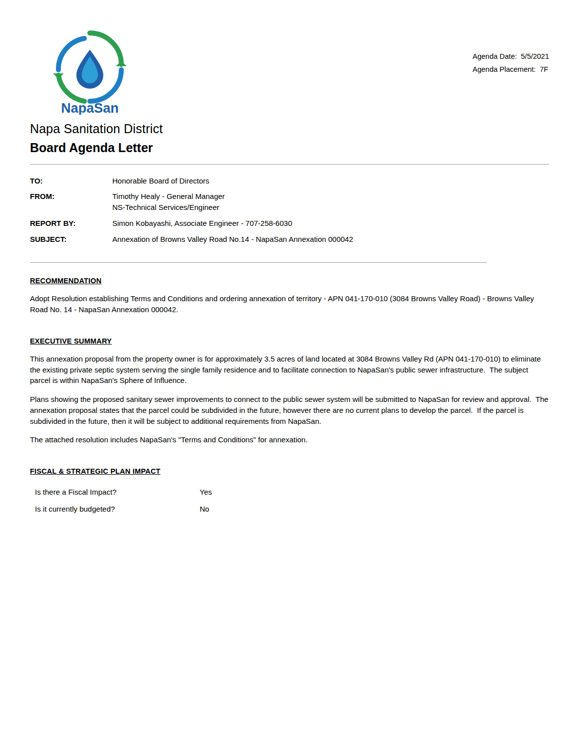NapaSan
Agenda Date: 5/5/2021
Agenda Placement: 7F
Napa Sanitation District
Board Agenda Letter
| TO: | Honorable Board of Directors |
| FROM: | Timothy Healy - General Manager NS-Technical Services/Engineer |
| REPORT BY: | Simon Kobayashi, Associate Engineer - 707-258-6030 |
| SUBJECT: | Annexation of Browns Valley Road No.14 - NapaSan Annexation 000042 |
RECOMMENDATION
Adopt Resolution establishing Terms and Conditions and ordering annexation of territory - APN 041-170-010 (3084 Browns Valley Road) - Browns Valley Road No. 14 - NapaSan Annexation 000042.
EXECUTIVE SUMMARY
This annexation proposal from the property owner is for approximately 3.5 acres of land located at 3084 Browns Valley Rd (APN 041-170-010) to eliminate the existing private septic system serving the single family residence and to facilitate connection to NapaSan's public sewer infrastructure. The subject parcel is within NapaSan's Sphere of Influence.
Plans showing the proposed sanitary sewer improvements to connect to the public sewer system will be submitted to NapaSan for review and approval. The annexation proposal states that the parcel could be subdivided in the future, however there are no current plans to develop the parcel. If the parcel is subdivided in the future, then it will be subject to additional requirements from NapaSan.
The attached resolution includes NapaSan's "Terms and Conditions" for annexation.
FISCAL & STRATEGIC PLAN IMPACT
| Is there a Fiscal Impact? | Yes |
| Is it currently budgeted? | No |